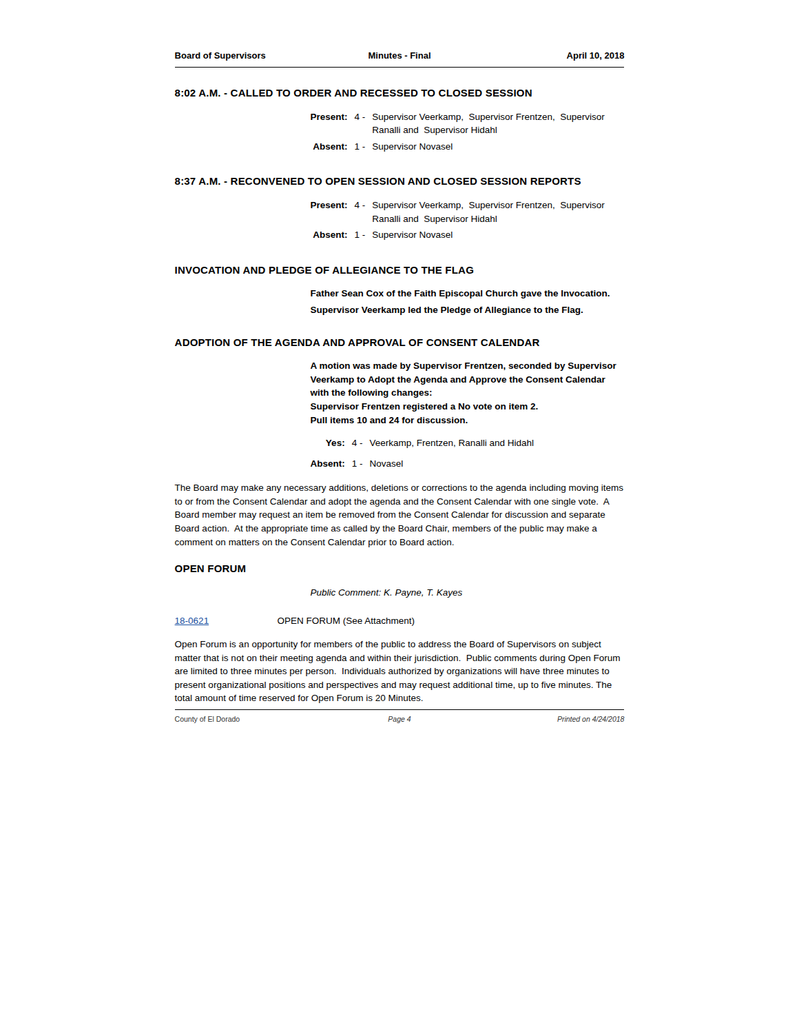Board of Supervisors
Minutes - Final
April 10, 2018
8:02 A.M. - CALLED TO ORDER AND RECESSED TO CLOSED SESSION
| Present: | 4 - | Supervisor Veerkamp, Supervisor Frentzen, Supervisor Ranalli and Supervisor Hidahl |
| Absent: | 1 - | Supervisor Novasel |
8:37 A.M. - RECONVENED TO OPEN SESSION AND CLOSED SESSION REPORTS
| Present: | 4 - | Supervisor Veerkamp, Supervisor Frentzen, Supervisor Ranalli and Supervisor Hidahl |
| Absent: | 1 - | Supervisor Novasel |
INVOCATION AND PLEDGE OF ALLEGIANCE TO THE FLAG
Father Sean Cox of the Faith Episcopal Church gave the Invocation.
Supervisor Veerkamp led the Pledge of Allegiance to the Flag.
ADOPTION OF THE AGENDA AND APPROVAL OF CONSENT CALENDAR
A motion was made by Supervisor Frentzen, seconded by Supervisor Veerkamp to Adopt the Agenda and Approve the Consent Calendar with the following changes:
Supervisor Frentzen registered a No vote on item 2.
Pull items 10 and 24 for discussion.
| Yes: | 4 - | Veerkamp, Frentzen, Ranalli and Hidahl |
| Absent: | 1 - | Novasel |
The Board may make any necessary additions, deletions or corrections to the agenda including moving items to or from the Consent Calendar and adopt the agenda and the Consent Calendar with one single vote. A Board member may request an item be removed from the Consent Calendar for discussion and separate Board action. At the appropriate time as called by the Board Chair, members of the public may make a comment on matters on the Consent Calendar prior to Board action.
OPEN FORUM
Public Comment: K. Payne, T. Kayes
18-0621
OPEN FORUM (See Attachment)
Open Forum is an opportunity for members of the public to address the Board of Supervisors on subject matter that is not on their meeting agenda and within their jurisdiction. Public comments during Open Forum are limited to three minutes per person. Individuals authorized by organizations will have three minutes to present organizational positions and perspectives and may request additional time, up to five minutes. The total amount of time reserved for Open Forum is 20 Minutes.
County of El Dorado
Page 4
Printed on 4/24/2018